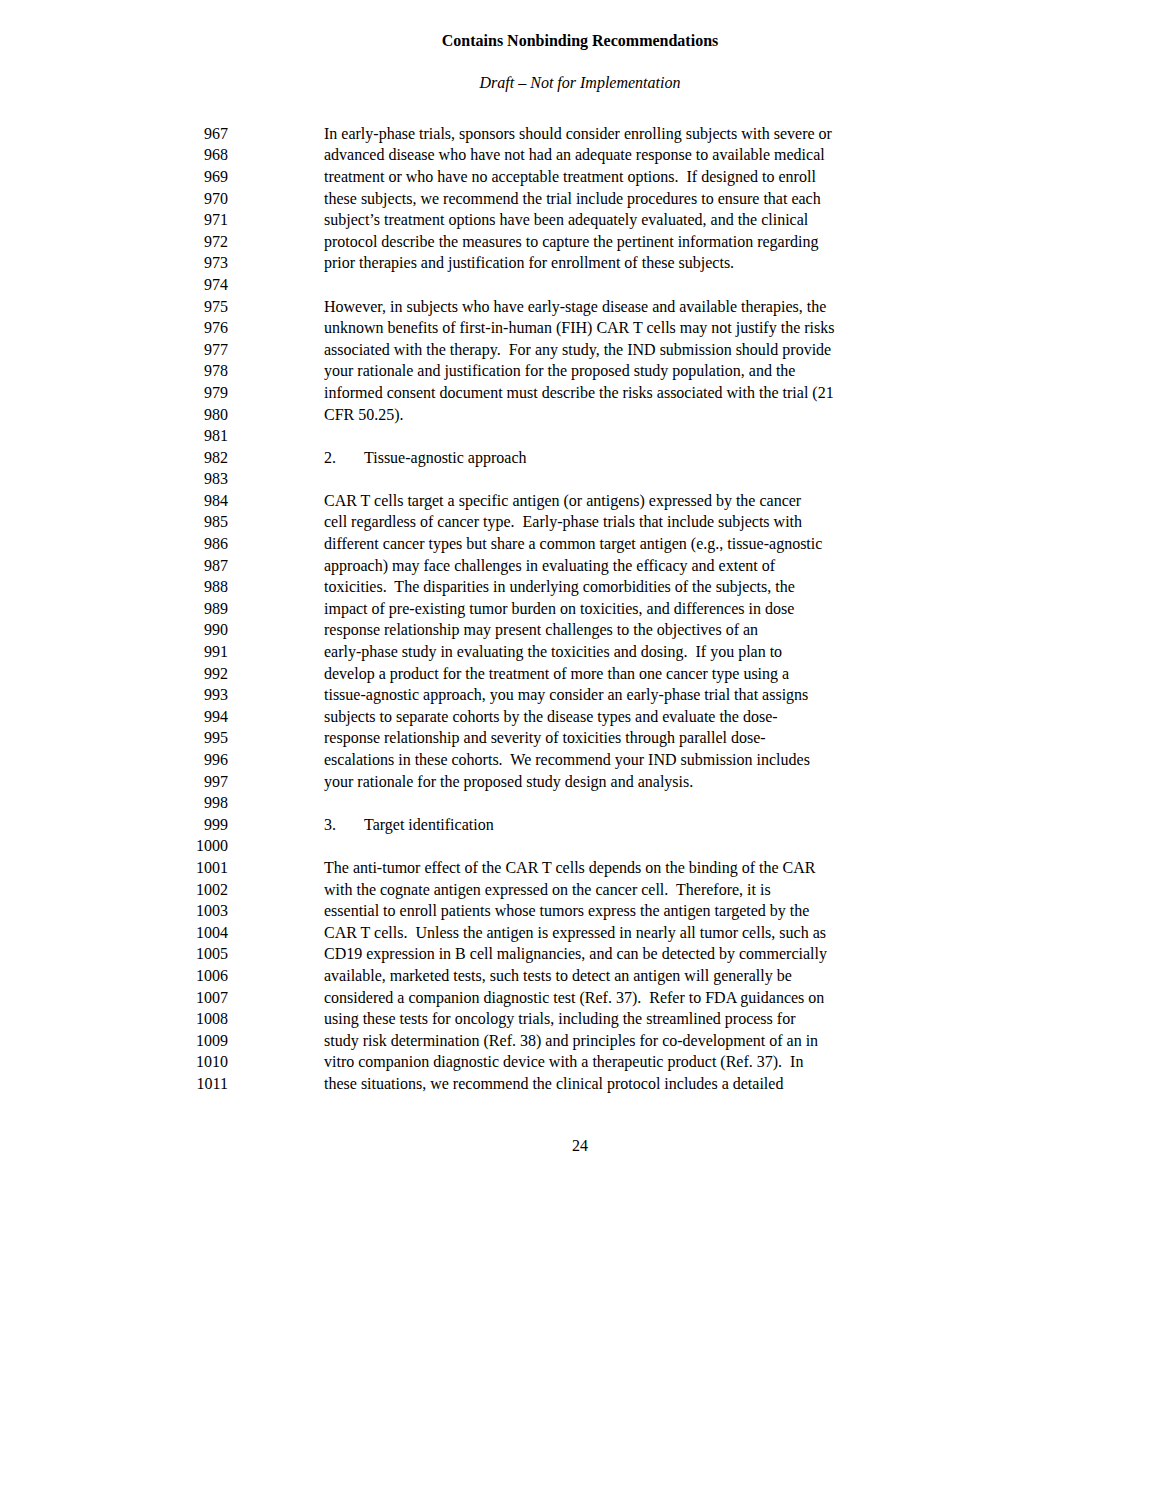Contains Nonbinding Recommendations
Draft – Not for Implementation
967 In early-phase trials, sponsors should consider enrolling subjects with severe or
968 advanced disease who have not had an adequate response to available medical
969 treatment or who have no acceptable treatment options. If designed to enroll
970 these subjects, we recommend the trial include procedures to ensure that each
971 subject’s treatment options have been adequately evaluated, and the clinical
972 protocol describe the measures to capture the pertinent information regarding
973 prior therapies and justification for enrollment of these subjects.
974
975 However, in subjects who have early-stage disease and available therapies, the
976 unknown benefits of first-in-human (FIH) CAR T cells may not justify the risks
977 associated with the therapy. For any study, the IND submission should provide
978 your rationale and justification for the proposed study population, and the
979 informed consent document must describe the risks associated with the trial (21
980 CFR 50.25).
981
9822. Tissue-agnostic approach
983
984 CAR T cells target a specific antigen (or antigens) expressed by the cancer
985 cell regardless of cancer type. Early-phase trials that include subjects with
986 different cancer types but share a common target antigen (e.g., tissue-agnostic
987 approach) may face challenges in evaluating the efficacy and extent of
988 toxicities. The disparities in underlying comorbidities of the subjects, the
989 impact of pre-existing tumor burden on toxicities, and differences in dose
990 response relationship may present challenges to the objectives of an
991 early-phase study in evaluating the toxicities and dosing. If you plan to
992 develop a product for the treatment of more than one cancer type using a
993 tissue-agnostic approach, you may consider an early-phase trial that assigns
994 subjects to separate cohorts by the disease types and evaluate the dose-
995 response relationship and severity of toxicities through parallel dose-
996 escalations in these cohorts. We recommend your IND submission includes
997 your rationale for the proposed study design and analysis.
998
9993. Target identification
1000
1001 The anti-tumor effect of the CAR T cells depends on the binding of the CAR
1002 with the cognate antigen expressed on the cancer cell. Therefore, it is
1003 essential to enroll patients whose tumors express the antigen targeted by the
1004 CAR T cells. Unless the antigen is expressed in nearly all tumor cells, such as
1005 CD19 expression in B cell malignancies, and can be detected by commercially
1006 available, marketed tests, such tests to detect an antigen will generally be
1007 considered a companion diagnostic test (Ref. 37). Refer to FDA guidances on
1008 using these tests for oncology trials, including the streamlined process for
1009 study risk determination (Ref. 38) and principles for co-development of an in
1010 vitro companion diagnostic device with a therapeutic product (Ref. 37). In
1011 these situations, we recommend the clinical protocol includes a detailed
24